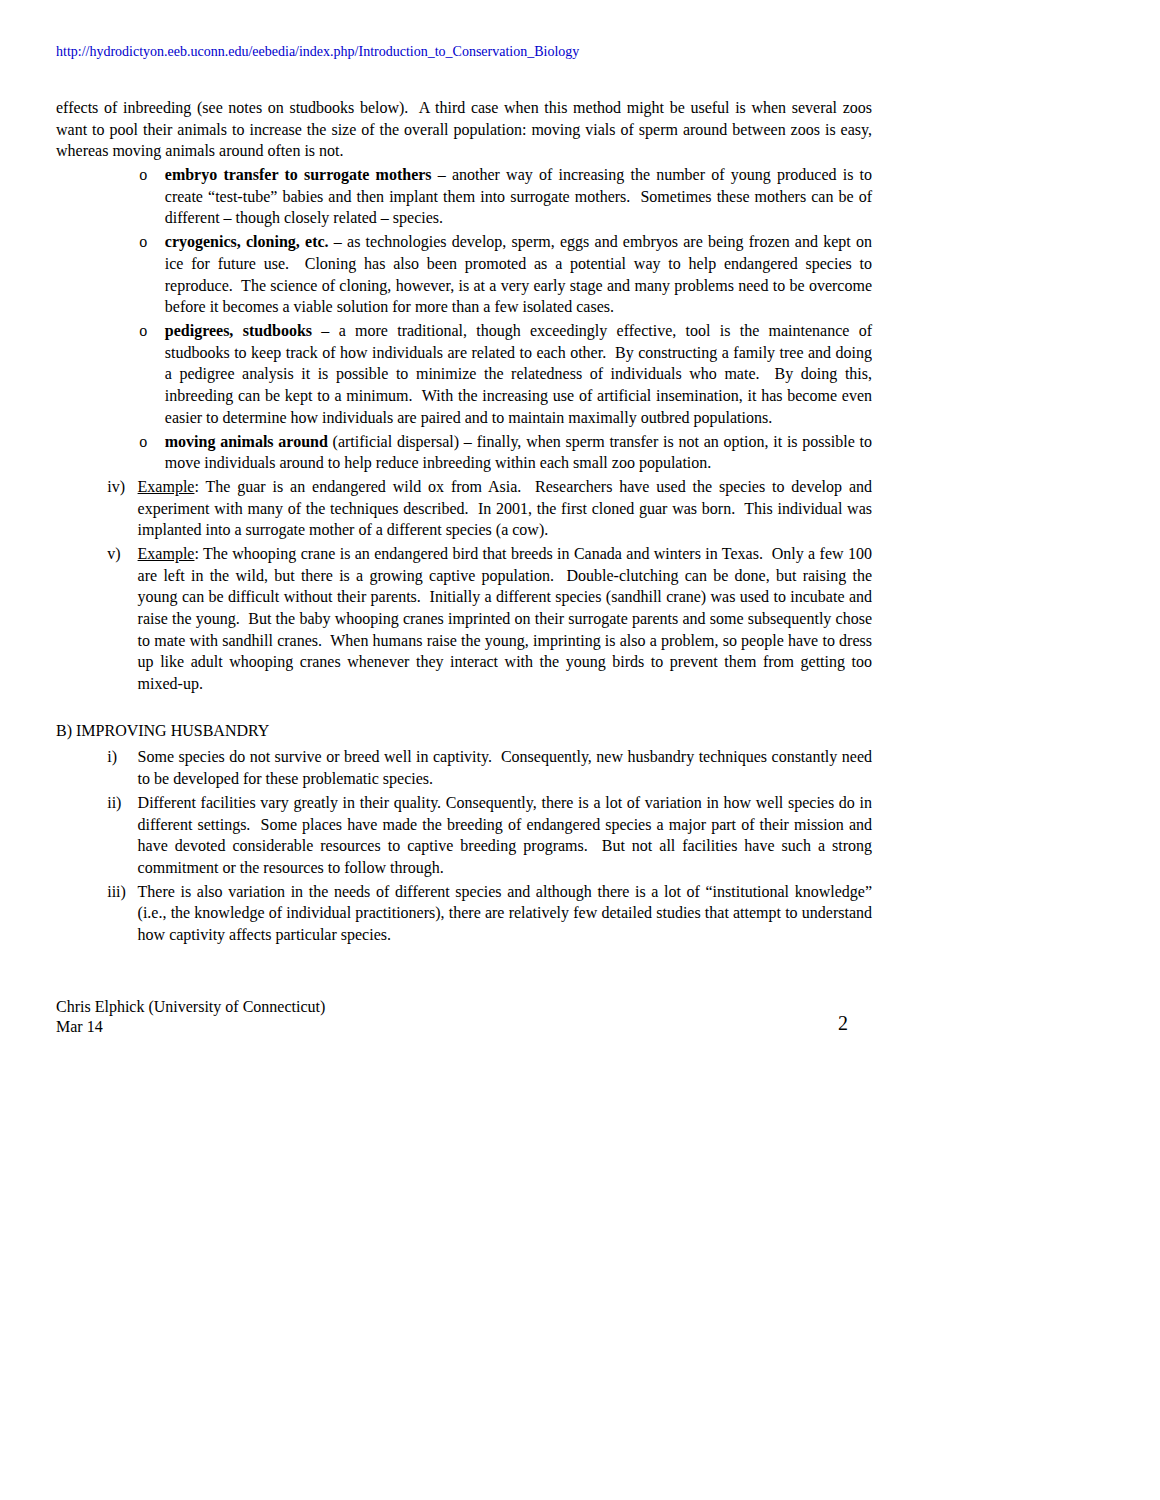http://hydrodictyon.eeb.uconn.edu/eebedia/index.php/Introduction_to_Conservation_Biology
effects of inbreeding (see notes on studbooks below). A third case when this method might be useful is when several zoos want to pool their animals to increase the size of the overall population: moving vials of sperm around between zoos is easy, whereas moving animals around often is not.
o embryo transfer to surrogate mothers – another way of increasing the number of young produced is to create “test-tube” babies and then implant them into surrogate mothers. Sometimes these mothers can be of different – though closely related – species.
o cryogenics, cloning, etc. – as technologies develop, sperm, eggs and embryos are being frozen and kept on ice for future use. Cloning has also been promoted as a potential way to help endangered species to reproduce. The science of cloning, however, is at a very early stage and many problems need to be overcome before it becomes a viable solution for more than a few isolated cases.
o pedigrees, studbooks – a more traditional, though exceedingly effective, tool is the maintenance of studbooks to keep track of how individuals are related to each other. By constructing a family tree and doing a pedigree analysis it is possible to minimize the relatedness of individuals who mate. By doing this, inbreeding can be kept to a minimum. With the increasing use of artificial insemination, it has become even easier to determine how individuals are paired and to maintain maximally outbred populations.
o moving animals around (artificial dispersal) – finally, when sperm transfer is not an option, it is possible to move individuals around to help reduce inbreeding within each small zoo population.
iv) Example: The guar is an endangered wild ox from Asia. Researchers have used the species to develop and experiment with many of the techniques described. In 2001, the first cloned guar was born. This individual was implanted into a surrogate mother of a different species (a cow).
v) Example: The whooping crane is an endangered bird that breeds in Canada and winters in Texas. Only a few 100 are left in the wild, but there is a growing captive population. Double-clutching can be done, but raising the young can be difficult without their parents. Initially a different species (sandhill crane) was used to incubate and raise the young. But the baby whooping cranes imprinted on their surrogate parents and some subsequently chose to mate with sandhill cranes. When humans raise the young, imprinting is also a problem, so people have to dress up like adult whooping cranes whenever they interact with the young birds to prevent them from getting too mixed-up.
B) IMPROVING HUSBANDRY
i) Some species do not survive or breed well in captivity. Consequently, new husbandry techniques constantly need to be developed for these problematic species.
ii) Different facilities vary greatly in their quality. Consequently, there is a lot of variation in how well species do in different settings. Some places have made the breeding of endangered species a major part of their mission and have devoted considerable resources to captive breeding programs. But not all facilities have such a strong commitment or the resources to follow through.
iii) There is also variation in the needs of different species and although there is a lot of “institutional knowledge” (i.e., the knowledge of individual practitioners), there are relatively few detailed studies that attempt to understand how captivity affects particular species.
Chris Elphick (University of Connecticut)
Mar 14
2